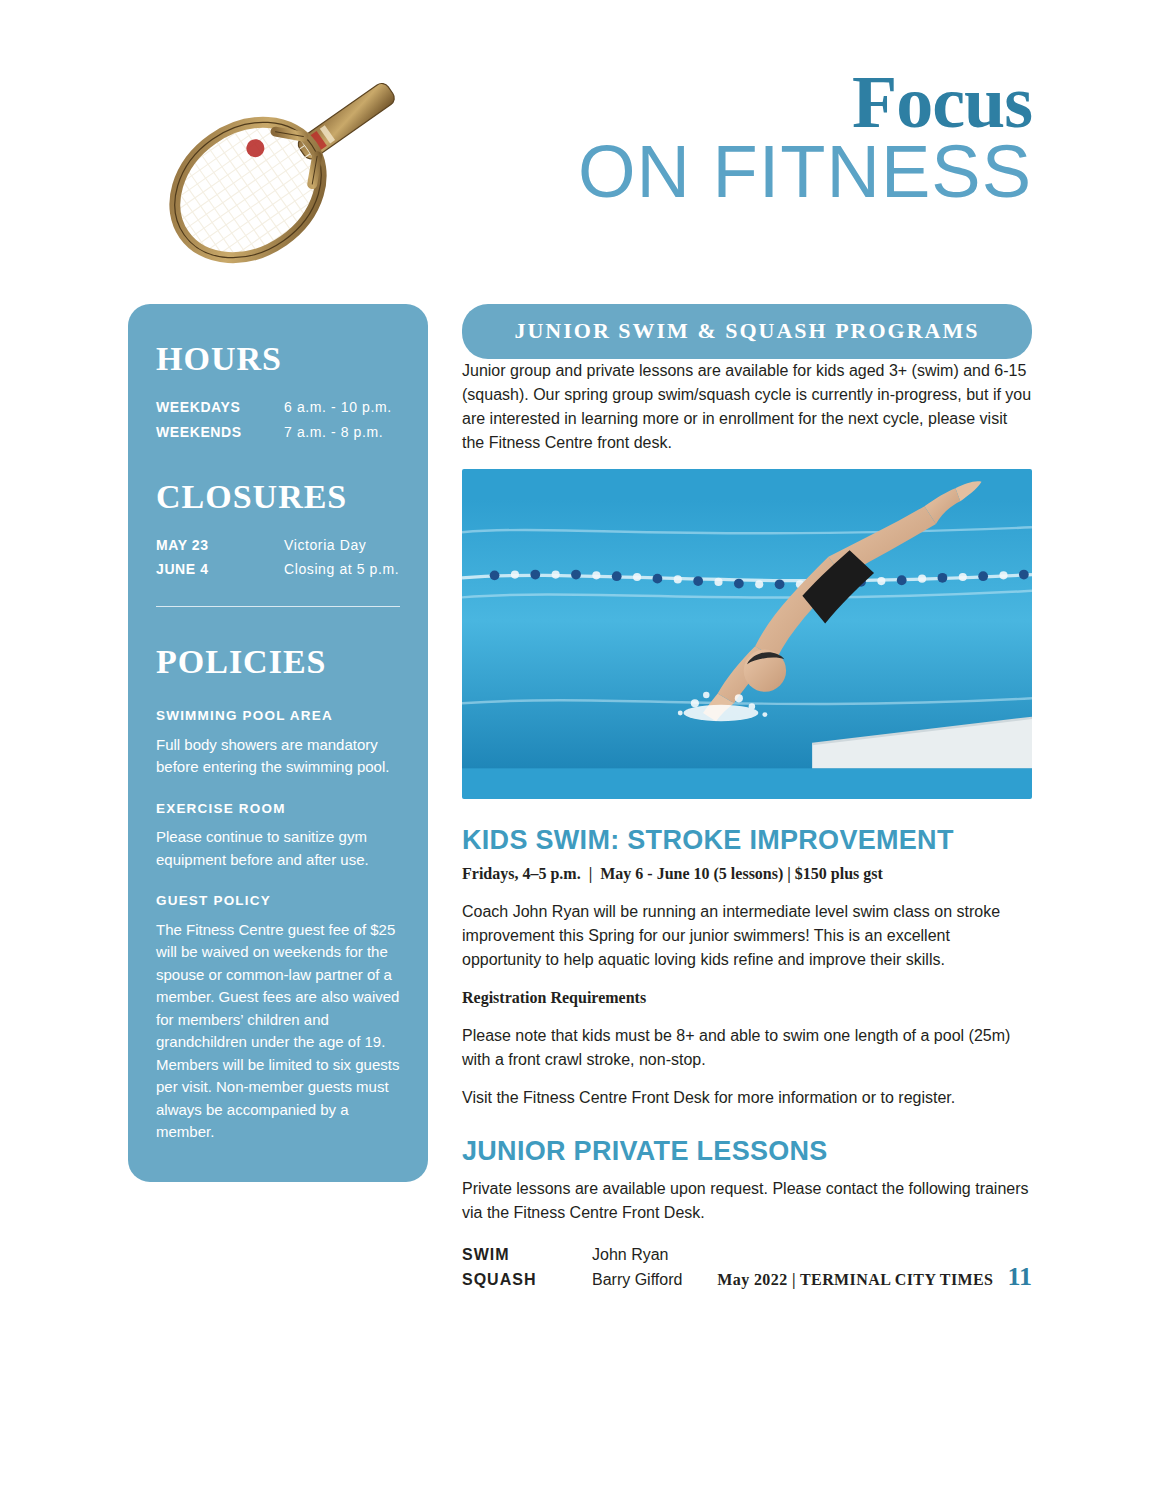Focus ON FITNESS
HOURS
Weekdays 6 a.m. - 10 p.m.
Weekends 7 a.m. - 8 p.m.
CLOSURES
May 23 Victoria Day
June 4 Closing at 5 p.m.
POLICIES
Swimming Pool Area
Full body showers are mandatory before entering the swimming pool.
Exercise Room
Please continue to sanitize gym equipment before and after use.
Guest Policy
The Fitness Centre guest fee of $25 will be waived on weekends for the spouse or common-law partner of a member. Guest fees are also waived for members’ children and grandchildren under the age of 19. Members will be limited to six guests per visit. Non-member guests must always be accompanied by a member.
JUNIOR SWIM & SQUASH PROGRAMS
Junior group and private lessons are available for kids aged 3+ (swim) and 6-15 (squash). Our spring group swim/squash cycle is currently in-progress, but if you are interested in learning more or in enrollment for the next cycle, please visit the Fitness Centre front desk.
KIDS SWIM: STROKE IMPROVEMENT
Fridays, 4–5 p.m. | May 6 - June 10 (5 lessons) | $150 plus gst
Coach John Ryan will be running an intermediate level swim class on stroke improvement this Spring for our junior swimmers! This is an excellent opportunity to help aquatic loving kids refine and improve their skills.
Registration Requirements
Please note that kids must be 8+ and able to swim one length of a pool (25m) with a front crawl stroke, non-stop.
Visit the Fitness Centre Front Desk for more information or to register.
JUNIOR PRIVATE LESSONS
Private lessons are available upon request. Please contact the following trainers via the Fitness Centre Front Desk.
Swim John Ryan
Squash Barry Gifford
May 2022 | TERMINAL CITY TIMES 11